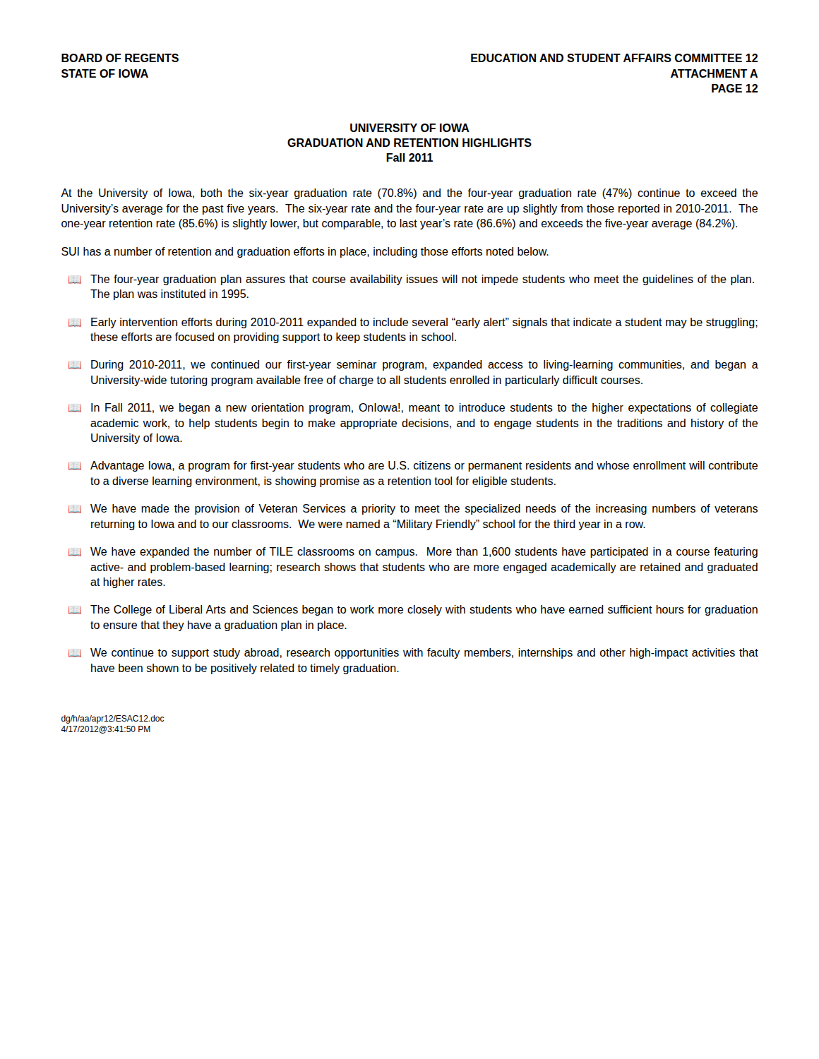BOARD OF REGENTS
STATE OF IOWA
EDUCATION AND STUDENT AFFAIRS COMMITTEE 12
ATTACHMENT A
PAGE 12
UNIVERSITY OF IOWA
GRADUATION AND RETENTION HIGHLIGHTS
Fall 2011
At the University of Iowa, both the six-year graduation rate (70.8%) and the four-year graduation rate (47%) continue to exceed the University’s average for the past five years. The six-year rate and the four-year rate are up slightly from those reported in 2010-2011. The one-year retention rate (85.6%) is slightly lower, but comparable, to last year’s rate (86.6%) and exceeds the five-year average (84.2%).
SUI has a number of retention and graduation efforts in place, including those efforts noted below.
The four-year graduation plan assures that course availability issues will not impede students who meet the guidelines of the plan. The plan was instituted in 1995.
Early intervention efforts during 2010-2011 expanded to include several “early alert” signals that indicate a student may be struggling; these efforts are focused on providing support to keep students in school.
During 2010-2011, we continued our first-year seminar program, expanded access to living-learning communities, and began a University-wide tutoring program available free of charge to all students enrolled in particularly difficult courses.
In Fall 2011, we began a new orientation program, OnIowa!, meant to introduce students to the higher expectations of collegiate academic work, to help students begin to make appropriate decisions, and to engage students in the traditions and history of the University of Iowa.
Advantage Iowa, a program for first-year students who are U.S. citizens or permanent residents and whose enrollment will contribute to a diverse learning environment, is showing promise as a retention tool for eligible students.
We have made the provision of Veteran Services a priority to meet the specialized needs of the increasing numbers of veterans returning to Iowa and to our classrooms. We were named a “Military Friendly” school for the third year in a row.
We have expanded the number of TILE classrooms on campus. More than 1,600 students have participated in a course featuring active- and problem-based learning; research shows that students who are more engaged academically are retained and graduated at higher rates.
The College of Liberal Arts and Sciences began to work more closely with students who have earned sufficient hours for graduation to ensure that they have a graduation plan in place.
We continue to support study abroad, research opportunities with faculty members, internships and other high-impact activities that have been shown to be positively related to timely graduation.
dg/h/aa/apr12/ESAC12.doc
4/17/2012@3:41:50 PM